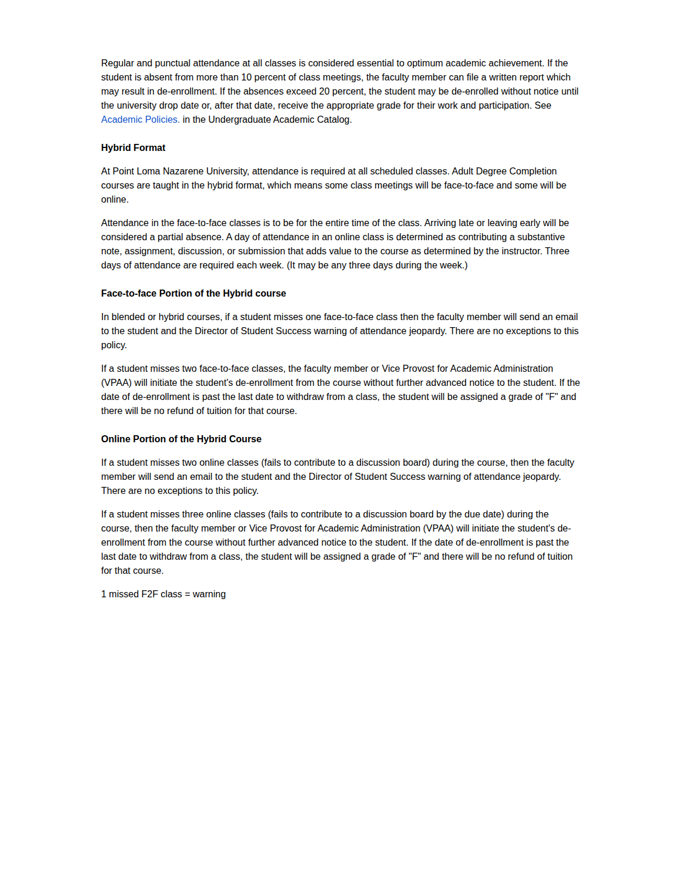Regular and punctual attendance at all classes is considered essential to optimum academic achievement. If the student is absent from more than 10 percent of class meetings, the faculty member can file a written report which may result in de-enrollment. If the absences exceed 20 percent, the student may be de-enrolled without notice until the university drop date or, after that date, receive the appropriate grade for their work and participation. See Academic Policies. in the Undergraduate Academic Catalog.
Hybrid Format
At Point Loma Nazarene University, attendance is required at all scheduled classes. Adult Degree Completion courses are taught in the hybrid format, which means some class meetings will be face-to-face and some will be online.
Attendance in the face-to-face classes is to be for the entire time of the class. Arriving late or leaving early will be considered a partial absence. A day of attendance in an online class is determined as contributing a substantive note, assignment, discussion, or submission that adds value to the course as determined by the instructor. Three days of attendance are required each week. (It may be any three days during the week.)
Face-to-face Portion of the Hybrid course
In blended or hybrid courses, if a student misses one face-to-face class then the faculty member will send an email to the student and the Director of Student Success warning of attendance jeopardy. There are no exceptions to this policy.
If a student misses two face-to-face classes, the faculty member or Vice Provost for Academic Administration (VPAA) will initiate the student's de-enrollment from the course without further advanced notice to the student. If the date of de-enrollment is past the last date to withdraw from a class, the student will be assigned a grade of "F" and there will be no refund of tuition for that course.
Online Portion of the Hybrid Course
If a student misses two online classes (fails to contribute to a discussion board) during the course, then the faculty member will send an email to the student and the Director of Student Success warning of attendance jeopardy. There are no exceptions to this policy.
If a student misses three online classes (fails to contribute to a discussion board by the due date) during the course, then the faculty member or Vice Provost for Academic Administration (VPAA) will initiate the student's de-enrollment from the course without further advanced notice to the student. If the date of de-enrollment is past the last date to withdraw from a class, the student will be assigned a grade of "F" and there will be no refund of tuition for that course.
1 missed F2F class = warning